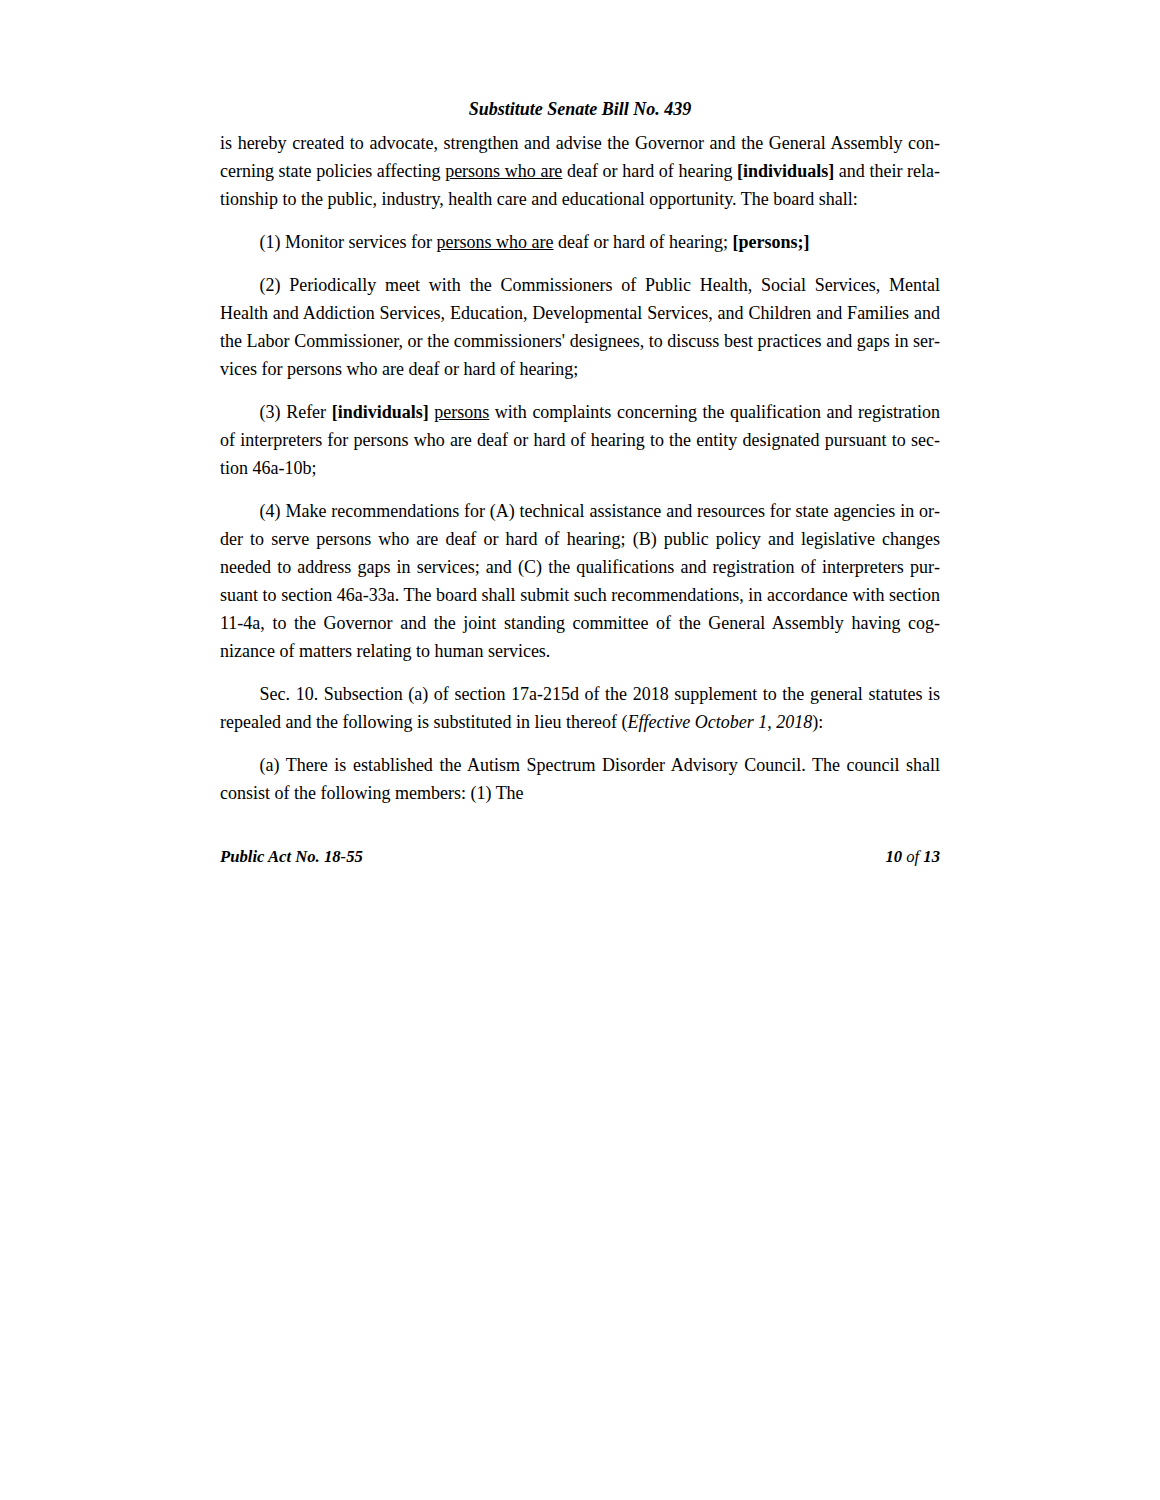Substitute Senate Bill No. 439
is hereby created to advocate, strengthen and advise the Governor and the General Assembly concerning state policies affecting persons who are deaf or hard of hearing individuals and their relationship to the public, industry, health care and educational opportunity. The board shall:
(1) Monitor services for persons who are deaf or hard of hearing; persons;
(2) Periodically meet with the Commissioners of Public Health, Social Services, Mental Health and Addiction Services, Education, Developmental Services, and Children and Families and the Labor Commissioner, or the commissioners' designees, to discuss best practices and gaps in services for persons who are deaf or hard of hearing;
(3) Refer individuals persons with complaints concerning the qualification and registration of interpreters for persons who are deaf or hard of hearing to the entity designated pursuant to section 46a-10b;
(4) Make recommendations for (A) technical assistance and resources for state agencies in order to serve persons who are deaf or hard of hearing; (B) public policy and legislative changes needed to address gaps in services; and (C) the qualifications and registration of interpreters pursuant to section 46a-33a. The board shall submit such recommendations, in accordance with section 11-4a, to the Governor and the joint standing committee of the General Assembly having cognizance of matters relating to human services.
Sec. 10. Subsection (a) of section 17a-215d of the 2018 supplement to the general statutes is repealed and the following is substituted in lieu thereof (Effective October 1, 2018):
(a) There is established the Autism Spectrum Disorder Advisory Council. The council shall consist of the following members: (1) The
Public Act No. 18-55 10 of 13